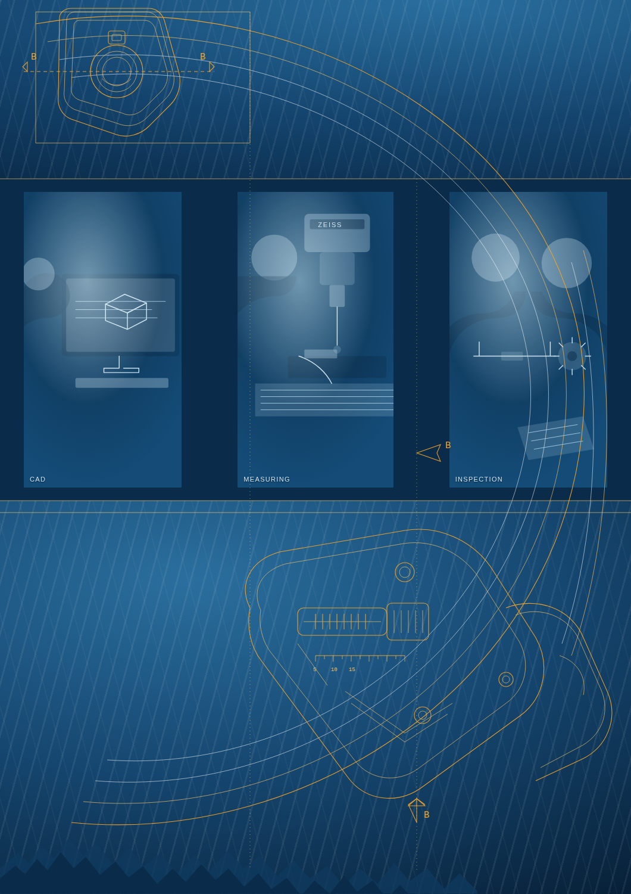Engineering design, measurement and inspection
CAD
ZEISS
Measuring
Inspection
B B B 5 10 15 B